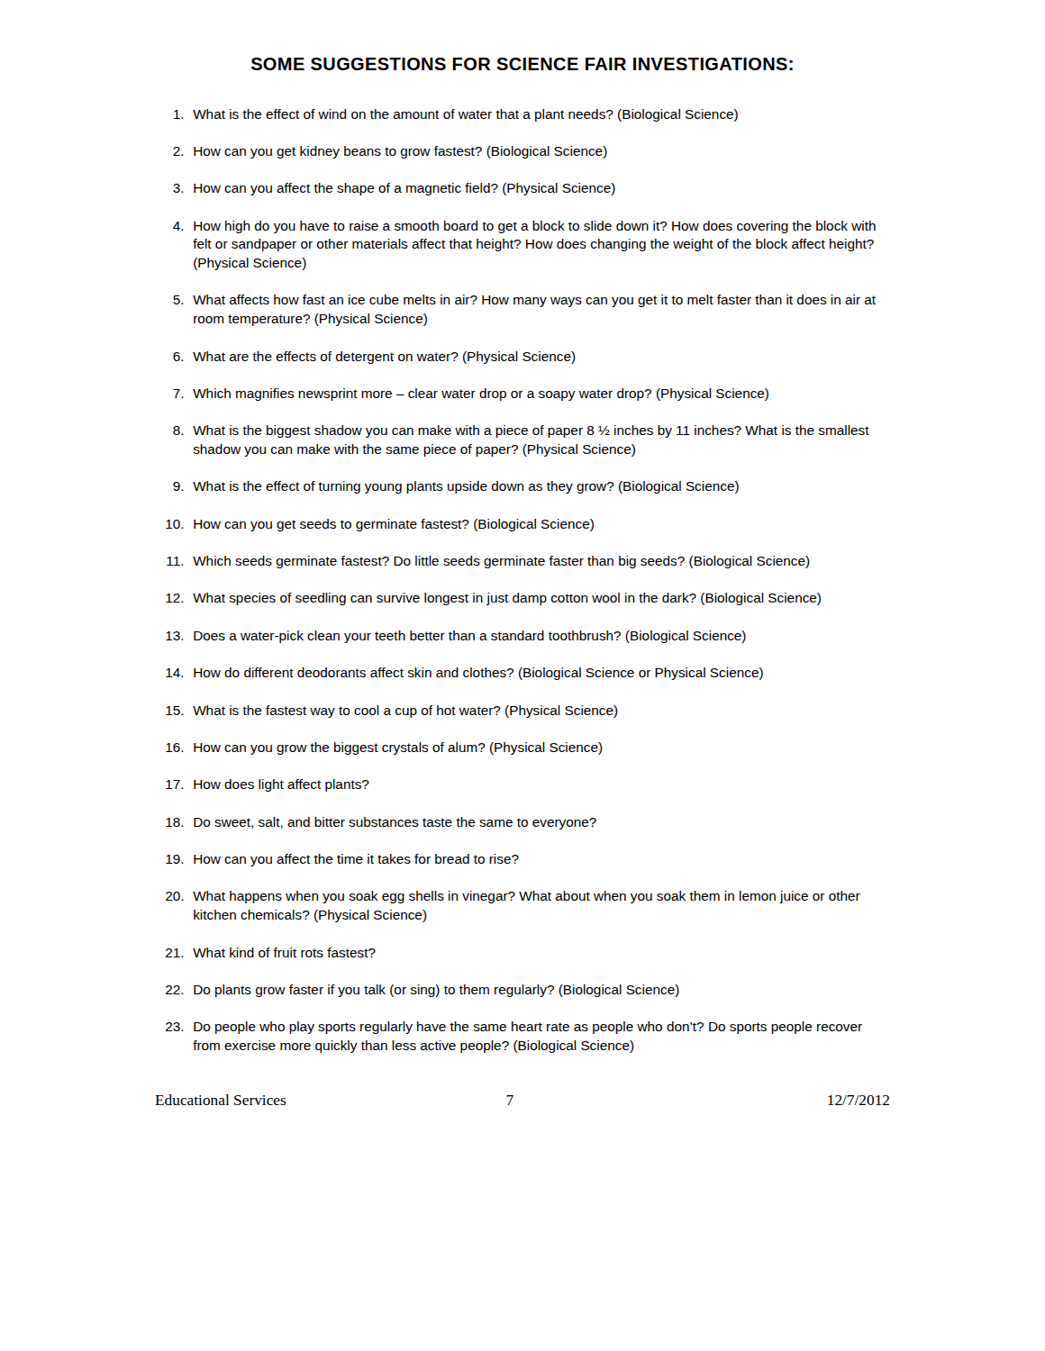SOME SUGGESTIONS FOR SCIENCE FAIR INVESTIGATIONS:
What is the effect of wind on the amount of water that a plant needs? (Biological Science)
How can you get kidney beans to grow fastest? (Biological Science)
How can you affect the shape of a magnetic field? (Physical Science)
How high do you have to raise a smooth board to get a block to slide down it? How does covering the block with felt or sandpaper or other materials affect that height? How does changing the weight of the block affect height? (Physical Science)
What affects how fast an ice cube melts in air? How many ways can you get it to melt faster than it does in air at room temperature? (Physical Science)
What are the effects of detergent on water? (Physical Science)
Which magnifies newsprint more – clear water drop or a soapy water drop? (Physical Science)
What is the biggest shadow you can make with a piece of paper 8 ½ inches by 11 inches? What is the smallest shadow you can make with the same piece of paper? (Physical Science)
What is the effect of turning young plants upside down as they grow? (Biological Science)
How can you get seeds to germinate fastest? (Biological Science)
Which seeds germinate fastest? Do little seeds germinate faster than big seeds? (Biological Science)
What species of seedling can survive longest in just damp cotton wool in the dark? (Biological Science)
Does a water-pick clean your teeth better than a standard toothbrush? (Biological Science)
How do different deodorants affect skin and clothes? (Biological Science or Physical Science)
What is the fastest way to cool a cup of hot water? (Physical Science)
How can you grow the biggest crystals of alum? (Physical Science)
How does light affect plants?
Do sweet, salt, and bitter substances taste the same to everyone?
How can you affect the time it takes for bread to rise?
What happens when you soak egg shells in vinegar? What about when you soak them in lemon juice or other kitchen chemicals? (Physical Science)
What kind of fruit rots fastest?
Do plants grow faster if you talk (or sing) to them regularly? (Biological Science)
Do people who play sports regularly have the same heart rate as people who don’t? Do sports people recover from exercise more quickly than less active people? (Biological Science)
Educational Services 7 12/7/2012